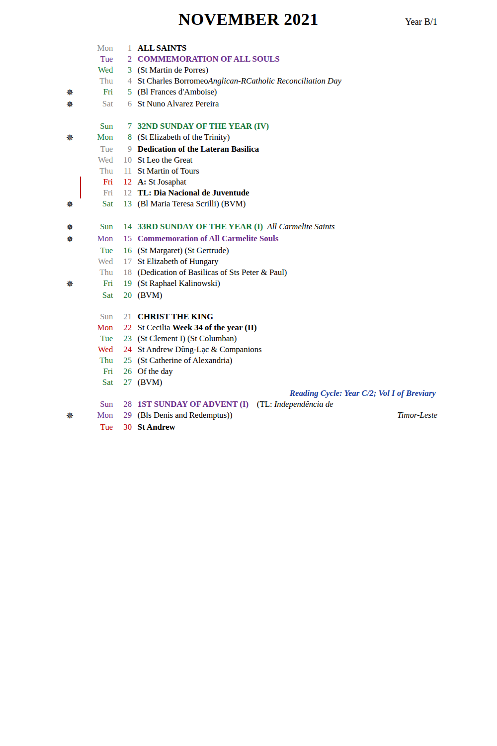NOVEMBER 2021
Year B/1
| | Mon | 1 | ALL SAINTS |
| | Tue | 2 | COMMEMORATION OF ALL SOULS |
| | Wed | 3 | (St Martin de Porres) |
| | Thu | 4 | St Charles Borromeo Anglican-RCatholic Reconciliation Day |
| ✵ | Fri | 5 | (Bl Frances d'Amboise) |
| ✵ | Sat | 6 | St Nuno Alvarez Pereira |
| | Sun | 7 | 32ND SUNDAY OF THE YEAR (IV) |
| ✵ | Mon | 8 | (St Elizabeth of the Trinity) |
| | Tue | 9 | Dedication of the Lateran Basilica |
| | Wed | 10 | St Leo the Great |
| | Thu | 11 | St Martin of Tours |
| | Fri | 12 | A: St Josaphat |
| | Fri | 12 | TL: Dia Nacional de Juventude |
| ✵ | Sat | 13 | (Bl Maria Teresa Scrilli) (BVM) |
| ✵ | Sun | 14 | 33RD SUNDAY OF THE YEAR (I) All Carmelite Saints |
| ✵ | Mon | 15 | Commemoration of All Carmelite Souls |
| | Tue | 16 | (St Margaret) (St Gertrude) |
| | Wed | 17 | St Elizabeth of Hungary |
| | Thu | 18 | (Dedication of Basilicas of Sts Peter & Paul) |
| ✵ | Fri | 19 | (St Raphael Kalinowski) |
| | Sat | 20 | (BVM) |
| | Sun | 21 | CHRIST THE KING |
| | Mon | 22 | St Cecilia Week 34 of the year (II) |
| | Tue | 23 | (St Clement I) (St Columban) |
| | Wed | 24 | St Andrew Dũng-Lạc & Companions |
| | Thu | 25 | (St Catherine of Alexandria) |
| | Fri | 26 | Of the day |
| | Sat | 27 | (BVM) |
| | Reading Cycle: Year C/2; Vol I of Breviary |
| | Sun | 28 | 1ST SUNDAY OF ADVENT (I) (TL: Independência de |
| ✵ | Mon | 29 | (Bls Denis and Redemptus) Timor-Leste ) |
| | Tue | 30 | St Andrew |